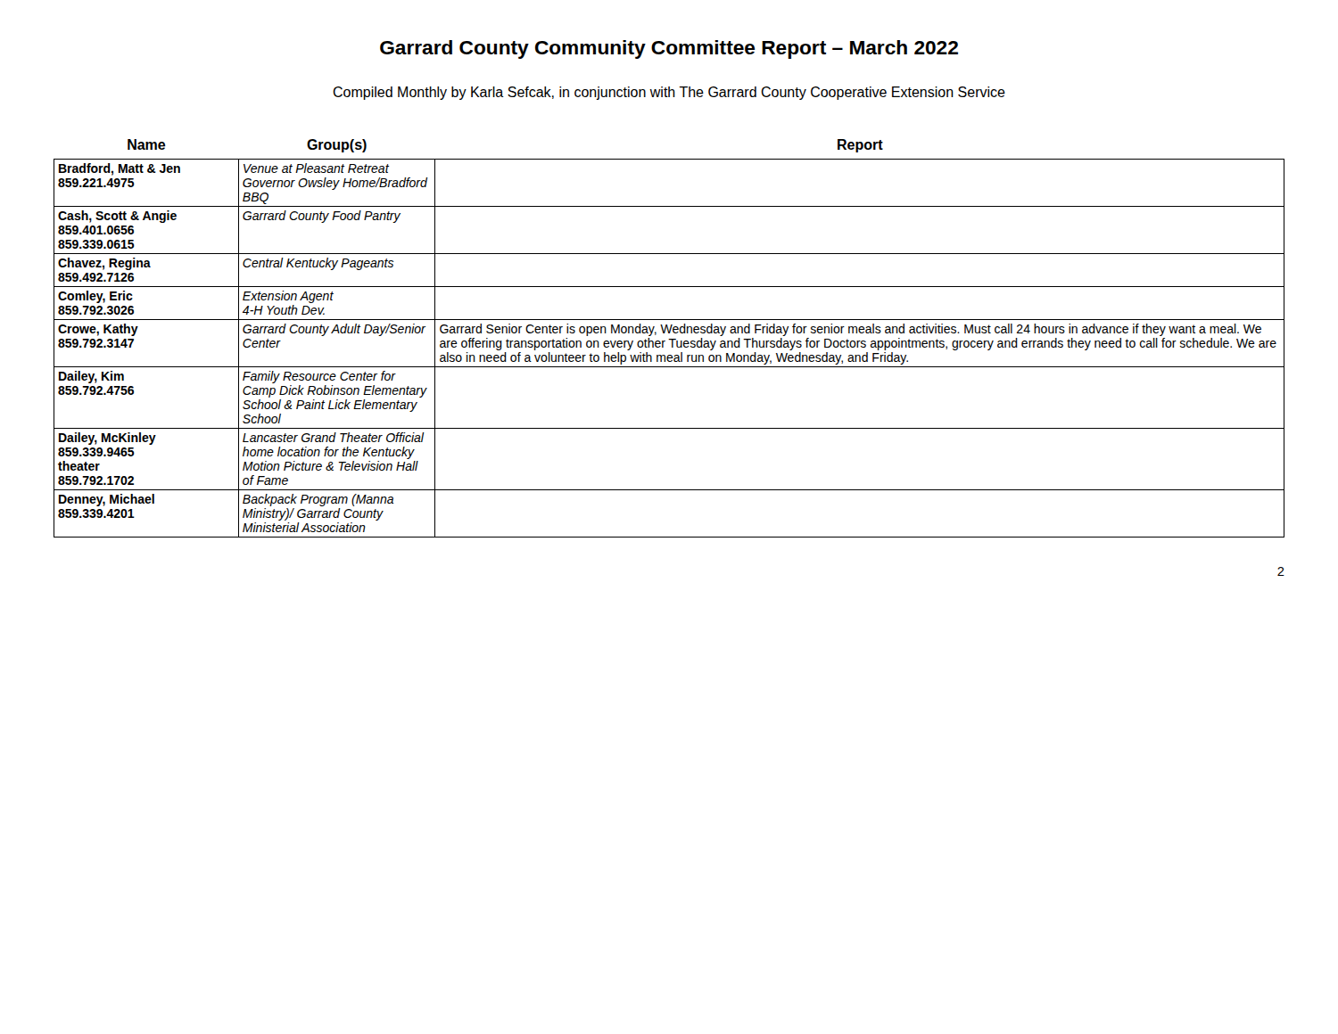Garrard County Community Committee Report – March 2022
Compiled Monthly by Karla Sefcak, in conjunction with The Garrard County Cooperative Extension Service
| Name | Group(s) | Report |
| --- | --- | --- |
| Bradford, Matt & Jen 859.221.4975 | Venue at Pleasant Retreat Governor Owsley Home/Bradford BBQ | |
| Cash, Scott & Angie 859.401.0656 859.339.0615 | Garrard County Food Pantry | |
| Chavez, Regina 859.492.7126 | Central Kentucky Pageants | |
| Comley, Eric 859.792.3026 | Extension Agent 4-H Youth Dev. | |
| Crowe, Kathy 859.792.3147 | Garrard County Adult Day/Senior Center | Garrard Senior Center is open Monday, Wednesday and Friday for senior meals and activities. Must call 24 hours in advance if they want a meal. We are offering transportation on every other Tuesday and Thursdays for Doctors appointments, grocery and errands they need to call for schedule. We are also in need of a volunteer to help with meal run on Monday, Wednesday, and Friday. |
| Dailey, Kim 859.792.4756 | Family Resource Center for Camp Dick Robinson Elementary School & Paint Lick Elementary School | |
| Dailey, McKinley 859.339.9465 theater 859.792.1702 | Lancaster Grand Theater Official home location for the Kentucky Motion Picture & Television Hall of Fame | |
| Denney, Michael 859.339.4201 | Backpack Program (Manna Ministry)/ Garrard County Ministerial Association | |
2